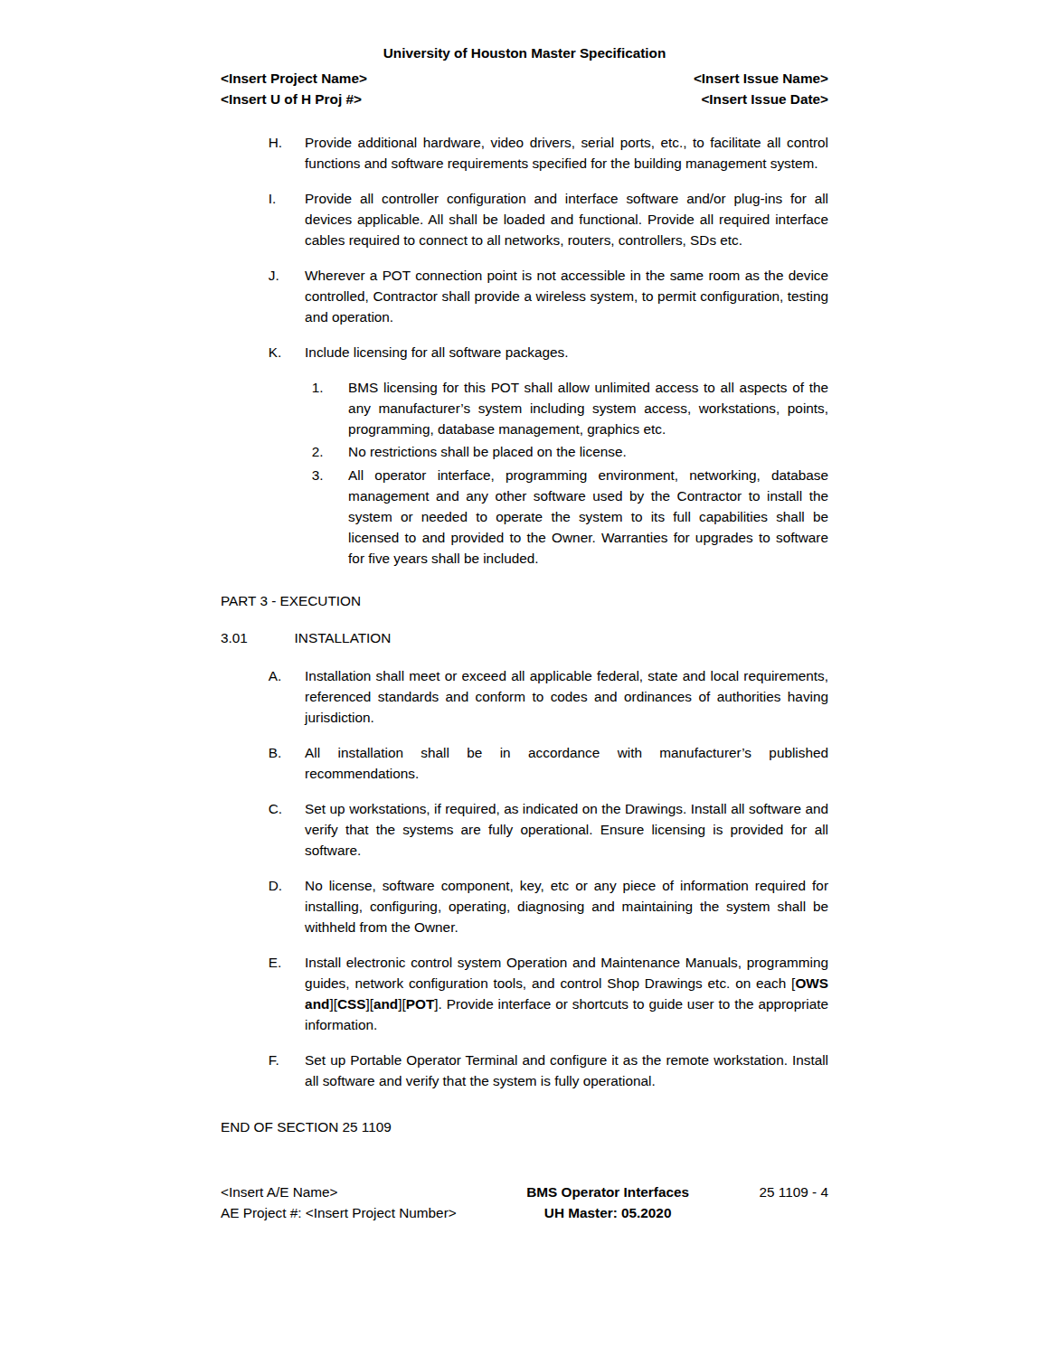University of Houston Master Specification
<Insert Project Name> <Insert Issue Name>
<Insert U of H Proj #> <Insert Issue Date>
H. Provide additional hardware, video drivers, serial ports, etc., to facilitate all control functions and software requirements specified for the building management system.
I. Provide all controller configuration and interface software and/or plug-ins for all devices applicable. All shall be loaded and functional. Provide all required interface cables required to connect to all networks, routers, controllers, SDs etc.
J. Wherever a POT connection point is not accessible in the same room as the device controlled, Contractor shall provide a wireless system, to permit configuration, testing and operation.
K. Include licensing for all software packages.
1. BMS licensing for this POT shall allow unlimited access to all aspects of the any manufacturer’s system including system access, workstations, points, programming, database management, graphics etc.
2. No restrictions shall be placed on the license.
3. All operator interface, programming environment, networking, database management and any other software used by the Contractor to install the system or needed to operate the system to its full capabilities shall be licensed to and provided to the Owner. Warranties for upgrades to software for five years shall be included.
PART 3 - EXECUTION
3.01 INSTALLATION
A. Installation shall meet or exceed all applicable federal, state and local requirements, referenced standards and conform to codes and ordinances of authorities having jurisdiction.
B. All installation shall be in accordance with manufacturer’s published recommendations.
C. Set up workstations, if required, as indicated on the Drawings. Install all software and verify that the systems are fully operational. Ensure licensing is provided for all software.
D. No license, software component, key, etc or any piece of information required for installing, configuring, operating, diagnosing and maintaining the system shall be withheld from the Owner.
E. Install electronic control system Operation and Maintenance Manuals, programming guides, network configuration tools, and control Shop Drawings etc. on each [OWS and][CSS][and][POT]. Provide interface or shortcuts to guide user to the appropriate information.
F. Set up Portable Operator Terminal and configure it as the remote workstation. Install all software and verify that the system is fully operational.
END OF SECTION 25 1109
<Insert A/E Name>
AE Project #: <Insert Project Number>
BMS Operator Interfaces
UH Master: 05.2020
25 1109 - 4